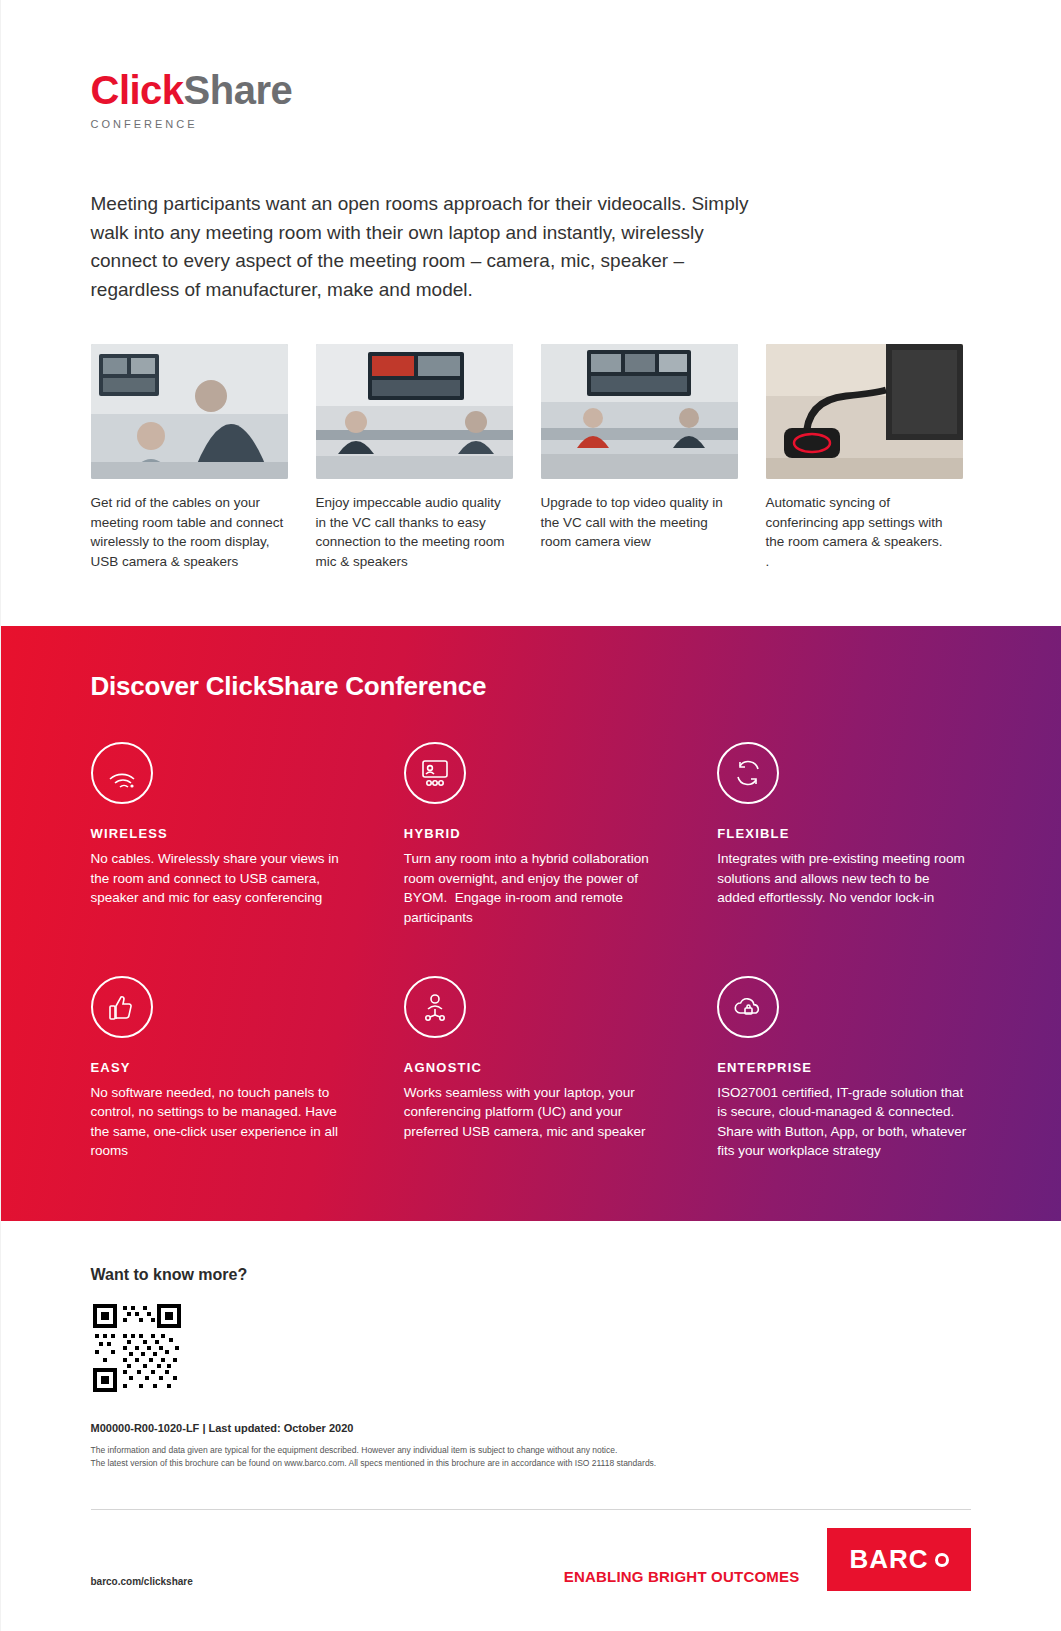ClickShare
CONFERENCE
Meeting participants want an open rooms approach for their videocalls. Simply walk into any meeting room with their own laptop and instantly, wirelessly connect to every aspect of the meeting room – camera, mic, speaker – regardless of manufacturer, make and model.
Get rid of the cables on your meeting room table and connect wirelessly to the room display, USB camera & speakers
Enjoy impeccable audio quality in the VC call thanks to easy connection to the meeting room mic & speakers
Upgrade to top video quality in the VC call with the meeting room camera view
Automatic syncing of conferincing app settings with the room camera & speakers.
.
Discover ClickShare Conference
WIRELESS
No cables. Wirelessly share your views in the room and connect to USB camera, speaker and mic for easy conferencing
HYBRID
Turn any room into a hybrid collaboration room overnight, and enjoy the power of BYOM. Engage in-room and remote participants
FLEXIBLE
Integrates with pre-existing meeting room solutions and allows new tech to be added effortlessly. No vendor lock-in
EASY
No software needed, no touch panels to control, no settings to be managed. Have the same, one-click user experience in all rooms
AGNOSTIC
Works seamless with your laptop, your conferencing platform (UC) and your preferred USB camera, mic and speaker
ENTERPRISE
ISO27001 certified, IT-grade solution that is secure, cloud-managed & connected. Share with Button, App, or both, whatever fits your workplace strategy
Want to know more?
M00000-R00-1020-LF | Last updated: October 2020
The information and data given are typical for the equipment described. However any individual item is subject to change without any notice.
The latest version of this brochure can be found on www.barco.com. All specs mentioned in this brochure are in accordance with ISO 21118 standards.
barco.com/clickshare
ENABLING BRIGHT OUTCOMES
BARC